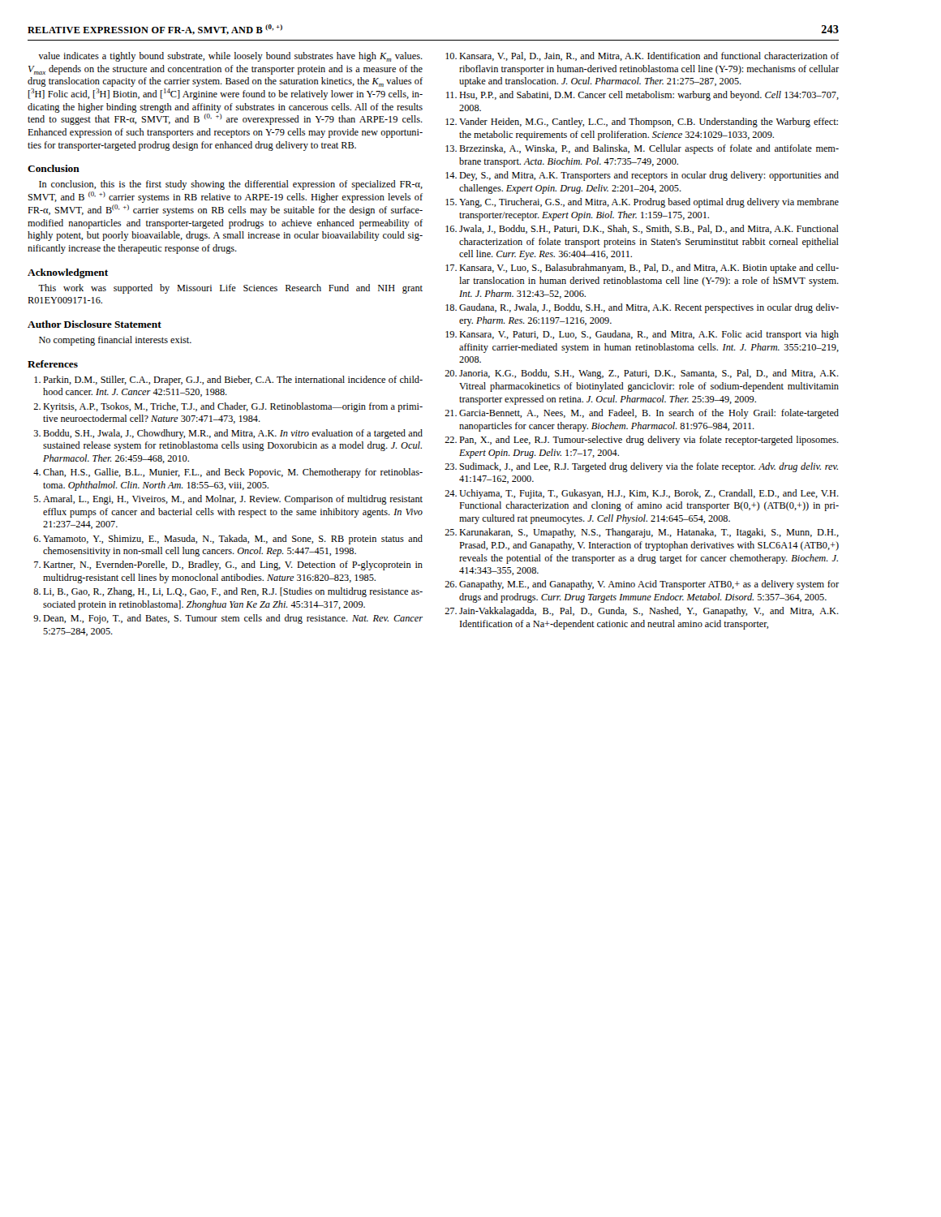Relative Expression of FR-α, SMVT, and B (0, +) 243
value indicates a tightly bound substrate, while loosely bound substrates have high Km values. Vmax depends on the structure and concentration of the transporter protein and is a measure of the drug translocation capacity of the carrier system. Based on the saturation kinetics, the Km values of [3H] Folic acid, [3H] Biotin, and [14C] Arginine were found to be relatively lower in Y-79 cells, indicating the higher binding strength and affinity of substrates in cancerous cells. All of the results tend to suggest that FR-α, SMVT, and B (0, +) are overexpressed in Y-79 than ARPE-19 cells. Enhanced expression of such transporters and receptors on Y-79 cells may provide new opportunities for transporter-targeted prodrug design for enhanced drug delivery to treat RB.
Conclusion
In conclusion, this is the first study showing the differential expression of specialized FR-α, SMVT, and B (0, +) carrier systems in RB relative to ARPE-19 cells. Higher expression levels of FR-α, SMVT, and B(0, +) carrier systems on RB cells may be suitable for the design of surface-modified nanoparticles and transporter-targeted prodrugs to achieve enhanced permeability of highly potent, but poorly bioavailable, drugs. A small increase in ocular bioavailability could significantly increase the therapeutic response of drugs.
Acknowledgment
This work was supported by Missouri Life Sciences Research Fund and NIH grant R01EY009171-16.
Author Disclosure Statement
No competing financial interests exist.
References
Parkin, D.M., Stiller, C.A., Draper, G.J., and Bieber, C.A. The international incidence of childhood cancer. Int. J. Cancer 42:511–520, 1988.
Kyritsis, A.P., Tsokos, M., Triche, T.J., and Chader, G.J. Retinoblastoma—origin from a primitive neuroectodermal cell? Nature 307:471–473, 1984.
Boddu, S.H., Jwala, J., Chowdhury, M.R., and Mitra, A.K. In vitro evaluation of a targeted and sustained release system for retinoblastoma cells using Doxorubicin as a model drug. J. Ocul. Pharmacol. Ther. 26:459–468, 2010.
Chan, H.S., Gallie, B.L., Munier, F.L., and Beck Popovic, M. Chemotherapy for retinoblastoma. Ophthalmol. Clin. North Am. 18:55–63, viii, 2005.
Amaral, L., Engi, H., Viveiros, M., and Molnar, J. Review. Comparison of multidrug resistant efflux pumps of cancer and bacterial cells with respect to the same inhibitory agents. In Vivo 21:237–244, 2007.
Yamamoto, Y., Shimizu, E., Masuda, N., Takada, M., and Sone, S. RB protein status and chemosensitivity in non-small cell lung cancers. Oncol. Rep. 5:447–451, 1998.
Kartner, N., Evernden-Porelle, D., Bradley, G., and Ling, V. Detection of P-glycoprotein in multidrug-resistant cell lines by monoclonal antibodies. Nature 316:820–823, 1985.
Li, B., Gao, R., Zhang, H., Li, L.Q., Gao, F., and Ren, R.J. [Studies on multidrug resistance associated protein in retinoblastoma]. Zhonghua Yan Ke Za Zhi. 45:314–317, 2009.
Dean, M., Fojo, T., and Bates, S. Tumour stem cells and drug resistance. Nat. Rev. Cancer 5:275–284, 2005.
Kansara, V., Pal, D., Jain, R., and Mitra, A.K. Identification and functional characterization of riboflavin transporter in human-derived retinoblastoma cell line (Y-79): mechanisms of cellular uptake and translocation. J. Ocul. Pharmacol. Ther. 21:275–287, 2005.
Hsu, P.P., and Sabatini, D.M. Cancer cell metabolism: warburg and beyond. Cell 134:703–707, 2008.
Vander Heiden, M.G., Cantley, L.C., and Thompson, C.B. Understanding the Warburg effect: the metabolic requirements of cell proliferation. Science 324:1029–1033, 2009.
Brzezinska, A., Winska, P., and Balinska, M. Cellular aspects of folate and antifolate membrane transport. Acta. Biochim. Pol. 47:735–749, 2000.
Dey, S., and Mitra, A.K. Transporters and receptors in ocular drug delivery: opportunities and challenges. Expert Opin. Drug. Deliv. 2:201–204, 2005.
Yang, C., Tirucherai, G.S., and Mitra, A.K. Prodrug based optimal drug delivery via membrane transporter/receptor. Expert Opin. Biol. Ther. 1:159–175, 2001.
Jwala, J., Boddu, S.H., Paturi, D.K., Shah, S., Smith, S.B., Pal, D., and Mitra, A.K. Functional characterization of folate transport proteins in Staten's Seruminstitut rabbit corneal epithelial cell line. Curr. Eye. Res. 36:404–416, 2011.
Kansara, V., Luo, S., Balasubrahmanyam, B., Pal, D., and Mitra, A.K. Biotin uptake and cellular translocation in human derived retinoblastoma cell line (Y-79): a role of hSMVT system. Int. J. Pharm. 312:43–52, 2006.
Gaudana, R., Jwala, J., Boddu, S.H., and Mitra, A.K. Recent perspectives in ocular drug delivery. Pharm. Res. 26:1197–1216, 2009.
Kansara, V., Paturi, D., Luo, S., Gaudana, R., and Mitra, A.K. Folic acid transport via high affinity carrier-mediated system in human retinoblastoma cells. Int. J. Pharm. 355:210–219, 2008.
Janoria, K.G., Boddu, S.H., Wang, Z., Paturi, D.K., Samanta, S., Pal, D., and Mitra, A.K. Vitreal pharmacokinetics of biotinylated ganciclovir: role of sodium-dependent multivitamin transporter expressed on retina. J. Ocul. Pharmacol. Ther. 25:39–49, 2009.
Garcia-Bennett, A., Nees, M., and Fadeel, B. In search of the Holy Grail: folate-targeted nanoparticles for cancer therapy. Biochem. Pharmacol. 81:976–984, 2011.
Pan, X., and Lee, R.J. Tumour-selective drug delivery via folate receptor-targeted liposomes. Expert Opin. Drug. Deliv. 1:7–17, 2004.
Sudimack, J., and Lee, R.J. Targeted drug delivery via the folate receptor. Adv. drug deliv. rev. 41:147–162, 2000.
Uchiyama, T., Fujita, T., Gukasyan, H.J., Kim, K.J., Borok, Z., Crandall, E.D., and Lee, V.H. Functional characterization and cloning of amino acid transporter B(0,+) (ATB(0,+)) in primary cultured rat pneumocytes. J. Cell Physiol. 214:645–654, 2008.
Karunakaran, S., Umapathy, N.S., Thangaraju, M., Hatanaka, T., Itagaki, S., Munn, D.H., Prasad, P.D., and Ganapathy, V. Interaction of tryptophan derivatives with SLC6A14 (ATB0,+) reveals the potential of the transporter as a drug target for cancer chemotherapy. Biochem. J. 414:343–355, 2008.
Ganapathy, M.E., and Ganapathy, V. Amino Acid Transporter ATB0,+ as a delivery system for drugs and prodrugs. Curr. Drug Targets Immune Endocr. Metabol. Disord. 5:357–364, 2005.
Jain-Vakkalagadda, B., Pal, D., Gunda, S., Nashed, Y., Ganapathy, V., and Mitra, A.K. Identification of a Na+-dependent cationic and neutral amino acid transporter,